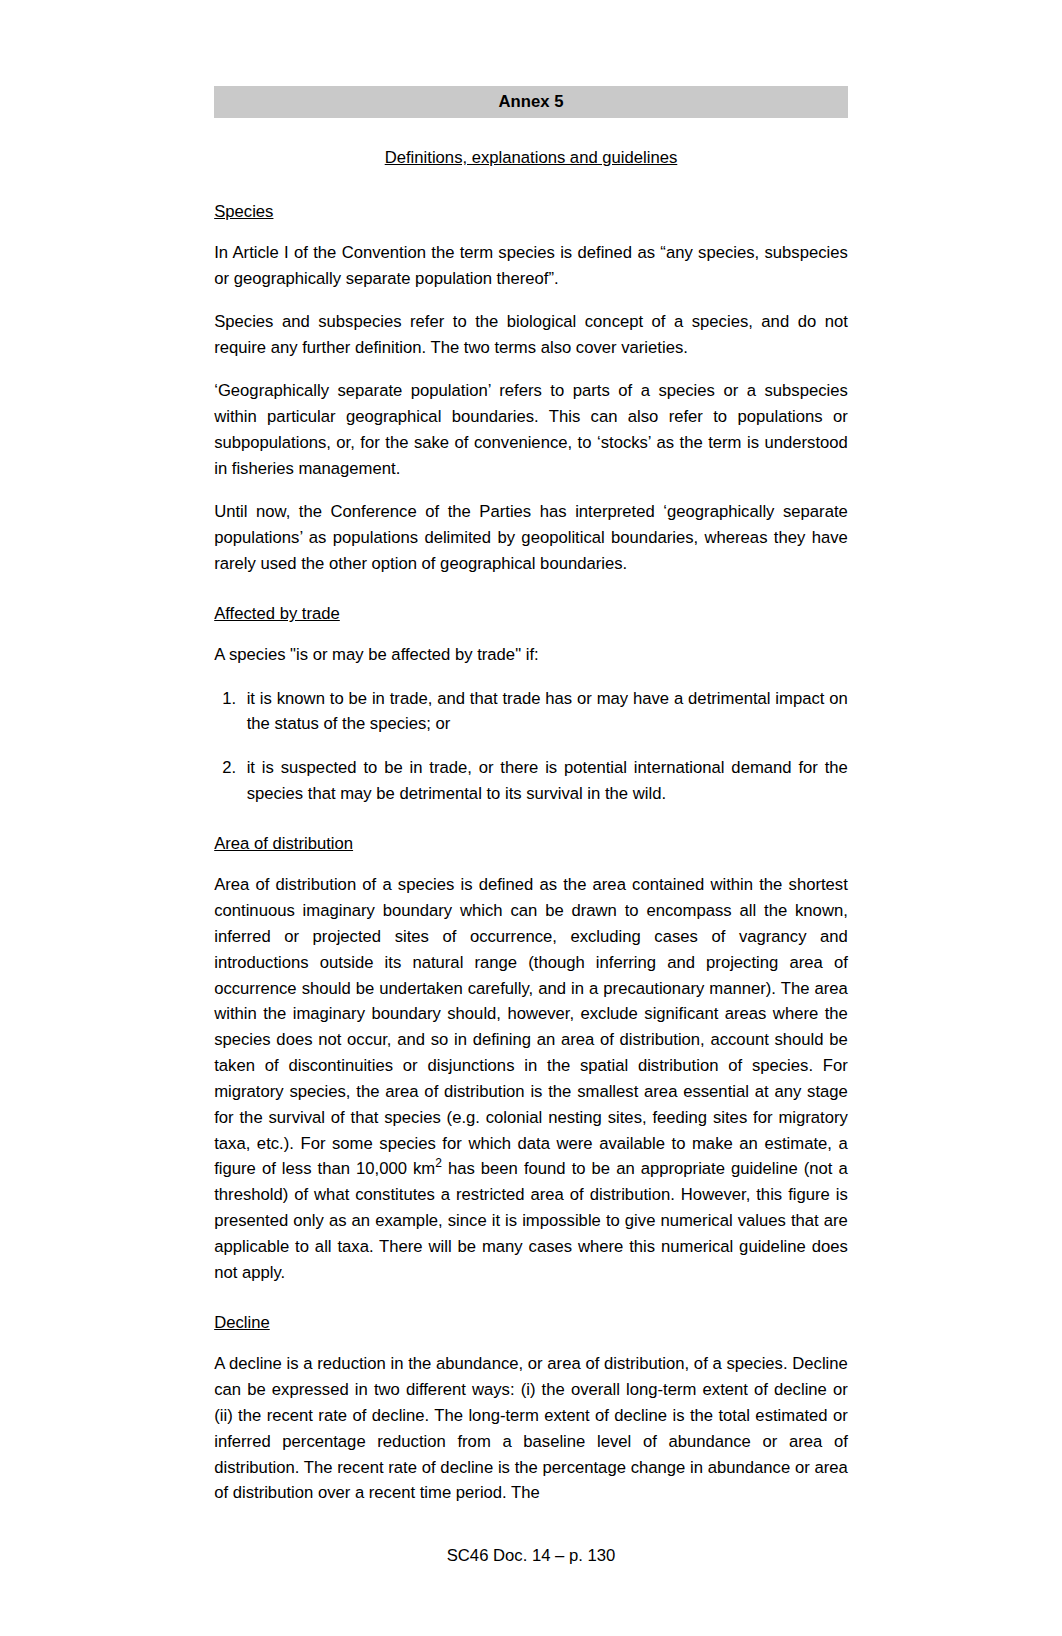Annex 5
Definitions, explanations and guidelines
Species
In Article I of the Convention the term species is defined as “any species, subspecies or geographically separate population thereof”.
Species and subspecies refer to the biological concept of a species, and do not require any further definition. The two terms also cover varieties.
‘Geographically separate population’ refers to parts of a species or a subspecies within particular geographical boundaries. This can also refer to populations or subpopulations, or, for the sake of convenience, to ‘stocks’ as the term is understood in fisheries management.
Until now, the Conference of the Parties has interpreted ‘geographically separate populations’ as populations delimited by geopolitical boundaries, whereas they have rarely used the other option of geographical boundaries.
Affected by trade
A species "is or may be affected by trade" if:
it is known to be in trade, and that trade has or may have a detrimental impact on the status of the species; or
it is suspected to be in trade, or there is potential international demand for the species that may be detrimental to its survival in the wild.
Area of distribution
Area of distribution of a species is defined as the area contained within the shortest continuous imaginary boundary which can be drawn to encompass all the known, inferred or projected sites of occurrence, excluding cases of vagrancy and introductions outside its natural range (though inferring and projecting area of occurrence should be undertaken carefully, and in a precautionary manner). The area within the imaginary boundary should, however, exclude significant areas where the species does not occur, and so in defining an area of distribution, account should be taken of discontinuities or disjunctions in the spatial distribution of species. For migratory species, the area of distribution is the smallest area essential at any stage for the survival of that species (e.g. colonial nesting sites, feeding sites for migratory taxa, etc.). For some species for which data were available to make an estimate, a figure of less than 10,000 km2 has been found to be an appropriate guideline (not a threshold) of what constitutes a restricted area of distribution. However, this figure is presented only as an example, since it is impossible to give numerical values that are applicable to all taxa. There will be many cases where this numerical guideline does not apply.
Decline
A decline is a reduction in the abundance, or area of distribution, of a species. Decline can be expressed in two different ways: (i) the overall long-term extent of decline or (ii) the recent rate of decline. The long-term extent of decline is the total estimated or inferred percentage reduction from a baseline level of abundance or area of distribution. The recent rate of decline is the percentage change in abundance or area of distribution over a recent time period. The
SC46 Doc. 14 – p. 130